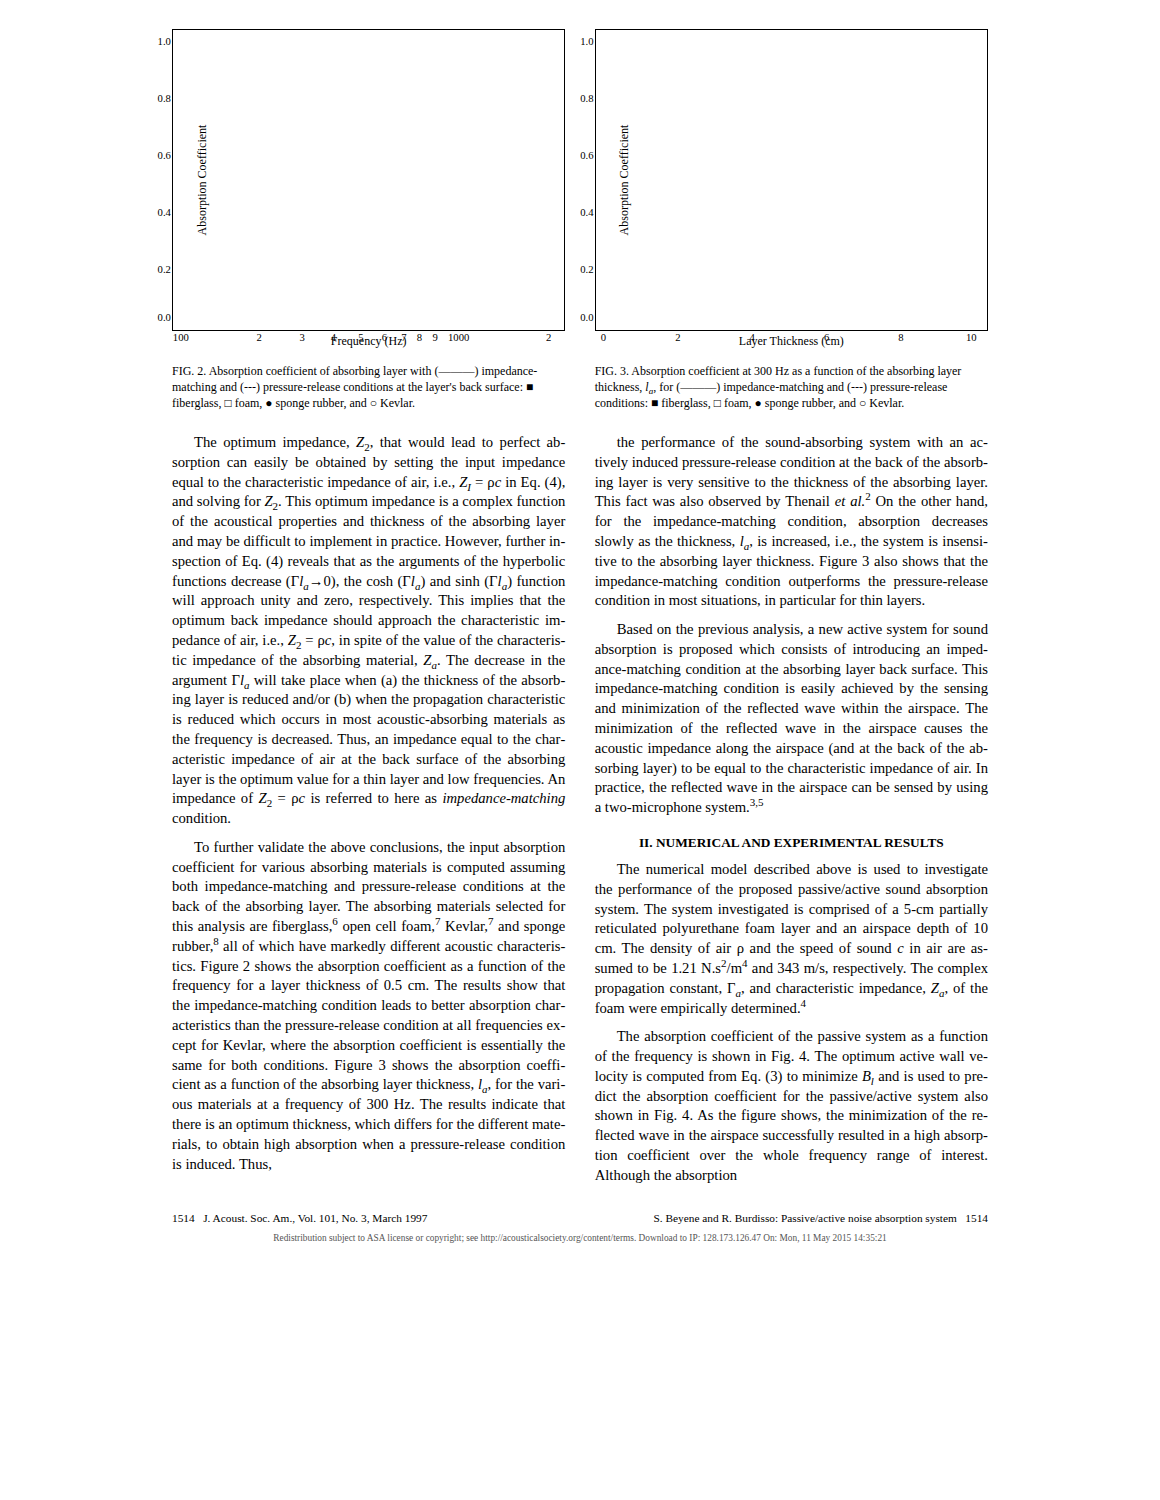Absorption Coefficient
1.0 0.8 0.6 0.4 0.2 0.0
100 2 3 4 5 6 7 8 9 1000 2
Frequency (Hz)
FIG. 2. Absorption coefficient of absorbing layer with (———) impedance-matching and (---) pressure-release conditions at the layer's back surface: ■ fiberglass, □ foam, ● sponge rubber, and ○ Kevlar.
Absorption Coefficient
1.0 0.8 0.6 0.4 0.2 0.0
0 2 4 6 8 10
Layer Thickness (cm)
FIG. 3. Absorption coefficient at 300 Hz as a function of the absorbing layer thickness, la, for (———) impedance-matching and (---) pressure-release conditions: ■ fiberglass, □ foam, ● sponge rubber, and ○ Kevlar.
The optimum impedance, Z2, that would lead to perfect absorption can easily be obtained by setting the input impedance equal to the characteristic impedance of air, i.e., ZI = ρc in Eq. (4), and solving for Z2. This optimum impedance is a complex function of the acoustical properties and thickness of the absorbing layer and may be difficult to implement in practice. However, further inspection of Eq. (4) reveals that as the arguments of the hyperbolic functions decrease (Γla→0), the cosh (Γla) and sinh (Γla) function will approach unity and zero, respectively. This implies that the optimum back impedance should approach the characteristic impedance of air, i.e., Z2 = ρc, in spite of the value of the characteristic impedance of the absorbing material, Za. The decrease in the argument Γla will take place when (a) the thickness of the absorbing layer is reduced and/or (b) when the propagation characteristic is reduced which occurs in most acoustic-absorbing materials as the frequency is decreased. Thus, an impedance equal to the characteristic impedance of air at the back surface of the absorbing layer is the optimum value for a thin layer and low frequencies. An impedance of Z2 = ρc is referred to here as impedance-matching condition.
To further validate the above conclusions, the input absorption coefficient for various absorbing materials is computed assuming both impedance-matching and pressure-release conditions at the back of the absorbing layer. The absorbing materials selected for this analysis are fiberglass,6 open cell foam,7 Kevlar,7 and sponge rubber,8 all of which have markedly different acoustic characteristics. Figure 2 shows the absorption coefficient as a function of the frequency for a layer thickness of 0.5 cm. The results show that the impedance-matching condition leads to better absorption characteristics than the pressure-release condition at all frequencies except for Kevlar, where the absorption coefficient is essentially the same for both conditions. Figure 3 shows the absorption coefficient as a function of the absorbing layer thickness, la, for the various materials at a frequency of 300 Hz. The results indicate that there is an optimum thickness, which differs for the different materials, to obtain high absorption when a pressure-release condition is induced. Thus,
the performance of the sound-absorbing system with an actively induced pressure-release condition at the back of the absorbing layer is very sensitive to the thickness of the absorbing layer. This fact was also observed by Thenail et al.2 On the other hand, for the impedance-matching condition, absorption decreases slowly as the thickness, la, is increased, i.e., the system is insensitive to the absorbing layer thickness. Figure 3 also shows that the impedance-matching condition outperforms the pressure-release condition in most situations, in particular for thin layers.
Based on the previous analysis, a new active system for sound absorption is proposed which consists of introducing an impedance-matching condition at the absorbing layer back surface. This impedance-matching condition is easily achieved by the sensing and minimization of the reflected wave within the airspace. The minimization of the reflected wave in the airspace causes the acoustic impedance along the airspace (and at the back of the absorbing layer) to be equal to the characteristic impedance of air. In practice, the reflected wave in the airspace can be sensed by using a two-microphone system.3,5
II. Numerical and Experimental Results
The numerical model described above is used to investigate the performance of the proposed passive/active sound absorption system. The system investigated is comprised of a 5-cm partially reticulated polyurethane foam layer and an airspace depth of 10 cm. The density of air ρ and the speed of sound c in air are assumed to be 1.21 N.s2/m4 and 343 m/s, respectively. The complex propagation constant, Γa, and characteristic impedance, Za, of the foam were empirically determined.4
The absorption coefficient of the passive system as a function of the frequency is shown in Fig. 4. The optimum active wall velocity is computed from Eq. (3) to minimize Bl and is used to predict the absorption coefficient for the passive/active system also shown in Fig. 4. As the figure shows, the minimization of the reflected wave in the airspace successfully resulted in a high absorption coefficient over the whole frequency range of interest. Although the absorption
1514 J. Acoust. Soc. Am., Vol. 101, No. 3, March 1997
S. Beyene and R. Burdisso: Passive/active noise absorption system 1514
Redistribution subject to ASA license or copyright; see http://acousticalsociety.org/content/terms. Download to IP: 128.173.126.47 On: Mon, 11 May 2015 14:35:21